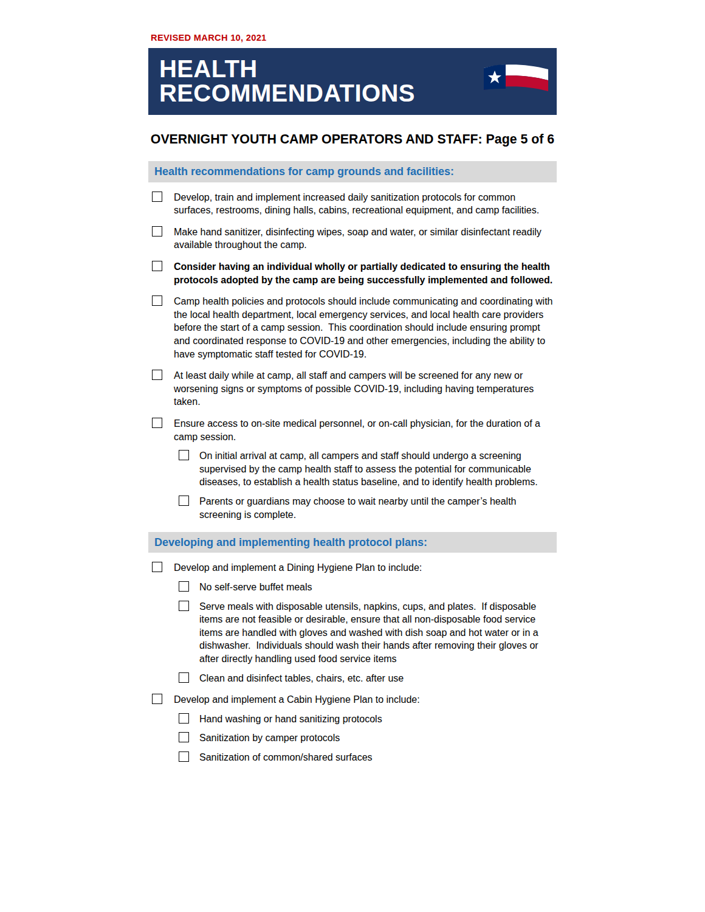REVISED MARCH 10, 2021
HEALTH RECOMMENDATIONS
OVERNIGHT YOUTH CAMP OPERATORS AND STAFF: Page 5 of 6
Health recommendations for camp grounds and facilities:
Develop, train and implement increased daily sanitization protocols for common surfaces, restrooms, dining halls, cabins, recreational equipment, and camp facilities.
Make hand sanitizer, disinfecting wipes, soap and water, or similar disinfectant readily available throughout the camp.
Consider having an individual wholly or partially dedicated to ensuring the health protocols adopted by the camp are being successfully implemented and followed.
Camp health policies and protocols should include communicating and coordinating with the local health department, local emergency services, and local health care providers before the start of a camp session. This coordination should include ensuring prompt and coordinated response to COVID-19 and other emergencies, including the ability to have symptomatic staff tested for COVID-19.
At least daily while at camp, all staff and campers will be screened for any new or worsening signs or symptoms of possible COVID-19, including having temperatures taken.
Ensure access to on-site medical personnel, or on-call physician, for the duration of a camp session.
On initial arrival at camp, all campers and staff should undergo a screening supervised by the camp health staff to assess the potential for communicable diseases, to establish a health status baseline, and to identify health problems.
Parents or guardians may choose to wait nearby until the camper’s health screening is complete.
Developing and implementing health protocol plans:
Develop and implement a Dining Hygiene Plan to include:
No self-serve buffet meals
Serve meals with disposable utensils, napkins, cups, and plates. If disposable items are not feasible or desirable, ensure that all non-disposable food service items are handled with gloves and washed with dish soap and hot water or in a dishwasher. Individuals should wash their hands after removing their gloves or after directly handling used food service items
Clean and disinfect tables, chairs, etc. after use
Develop and implement a Cabin Hygiene Plan to include:
Hand washing or hand sanitizing protocols
Sanitization by camper protocols
Sanitization of common/shared surfaces